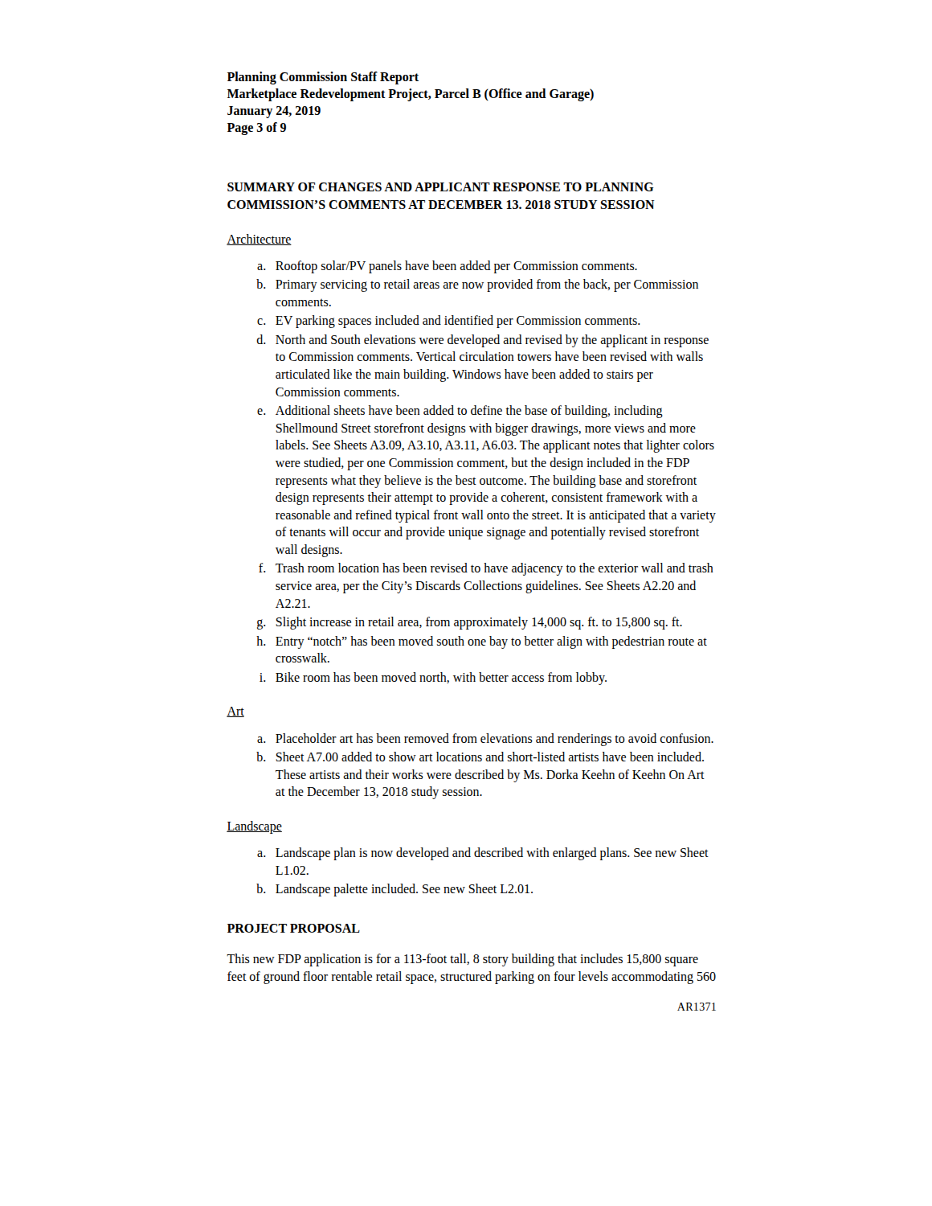Planning Commission Staff Report
Marketplace Redevelopment Project, Parcel B (Office and Garage)
January 24, 2019
Page 3 of 9
Summary of Changes and Applicant Response to Planning Commission’s Comments at December 13. 2018 Study Session
Architecture
Rooftop solar/PV panels have been added per Commission comments.
Primary servicing to retail areas are now provided from the back, per Commission comments.
EV parking spaces included and identified per Commission comments.
North and South elevations were developed and revised by the applicant in response to Commission comments. Vertical circulation towers have been revised with walls articulated like the main building. Windows have been added to stairs per Commission comments.
Additional sheets have been added to define the base of building, including Shellmound Street storefront designs with bigger drawings, more views and more labels. See Sheets A3.09, A3.10, A3.11, A6.03. The applicant notes that lighter colors were studied, per one Commission comment, but the design included in the FDP represents what they believe is the best outcome. The building base and storefront design represents their attempt to provide a coherent, consistent framework with a reasonable and refined typical front wall onto the street. It is anticipated that a variety of tenants will occur and provide unique signage and potentially revised storefront wall designs.
Trash room location has been revised to have adjacency to the exterior wall and trash service area, per the City’s Discards Collections guidelines. See Sheets A2.20 and A2.21.
Slight increase in retail area, from approximately 14,000 sq. ft. to 15,800 sq. ft.
Entry “notch” has been moved south one bay to better align with pedestrian route at crosswalk.
Bike room has been moved north, with better access from lobby.
Art
Placeholder art has been removed from elevations and renderings to avoid confusion.
Sheet A7.00 added to show art locations and short-listed artists have been included. These artists and their works were described by Ms. Dorka Keehn of Keehn On Art at the December 13, 2018 study session.
Landscape
Landscape plan is now developed and described with enlarged plans. See new Sheet L1.02.
Landscape palette included. See new Sheet L2.01.
PROJECT PROPOSAL
This new FDP application is for a 113-foot tall, 8 story building that includes 15,800 square feet of ground floor rentable retail space, structured parking on four levels accommodating 560
AR1371